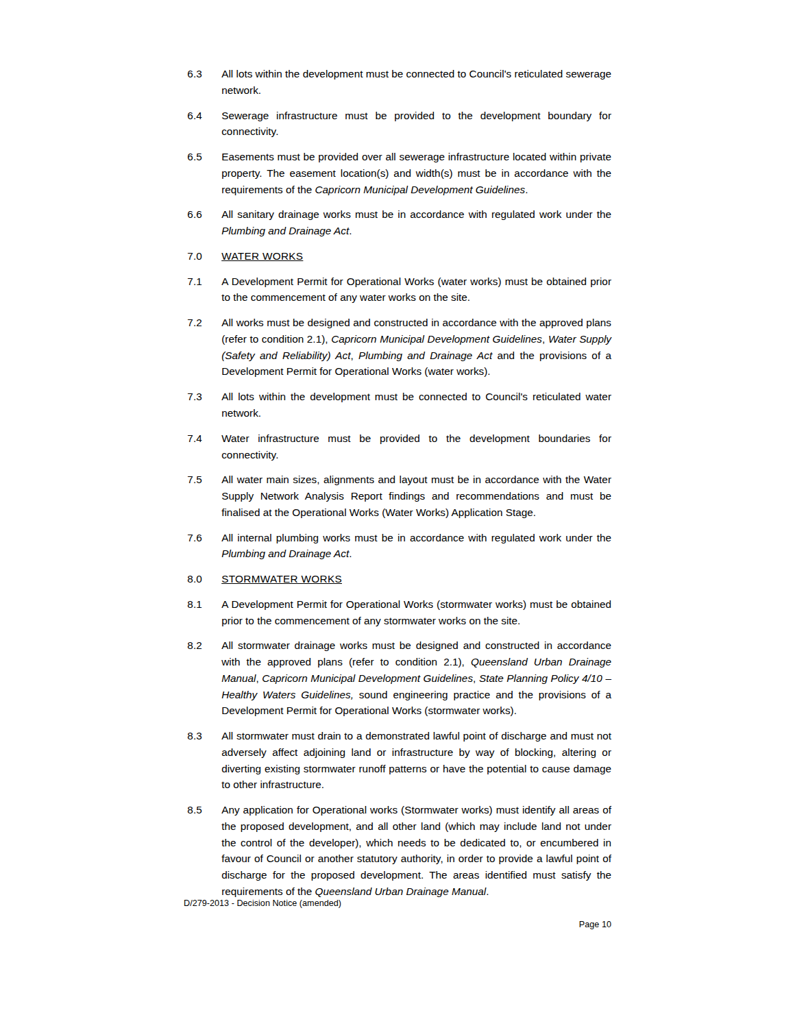6.3 All lots within the development must be connected to Council's reticulated sewerage network.
6.4 Sewerage infrastructure must be provided to the development boundary for connectivity.
6.5 Easements must be provided over all sewerage infrastructure located within private property. The easement location(s) and width(s) must be in accordance with the requirements of the Capricorn Municipal Development Guidelines.
6.6 All sanitary drainage works must be in accordance with regulated work under the Plumbing and Drainage Act.
7.0 WATER WORKS
7.1 A Development Permit for Operational Works (water works) must be obtained prior to the commencement of any water works on the site.
7.2 All works must be designed and constructed in accordance with the approved plans (refer to condition 2.1), Capricorn Municipal Development Guidelines, Water Supply (Safety and Reliability) Act, Plumbing and Drainage Act and the provisions of a Development Permit for Operational Works (water works).
7.3 All lots within the development must be connected to Council's reticulated water network.
7.4 Water infrastructure must be provided to the development boundaries for connectivity.
7.5 All water main sizes, alignments and layout must be in accordance with the Water Supply Network Analysis Report findings and recommendations and must be finalised at the Operational Works (Water Works) Application Stage.
7.6 All internal plumbing works must be in accordance with regulated work under the Plumbing and Drainage Act.
8.0 STORMWATER WORKS
8.1 A Development Permit for Operational Works (stormwater works) must be obtained prior to the commencement of any stormwater works on the site.
8.2 All stormwater drainage works must be designed and constructed in accordance with the approved plans (refer to condition 2.1), Queensland Urban Drainage Manual, Capricorn Municipal Development Guidelines, State Planning Policy 4/10 – Healthy Waters Guidelines, sound engineering practice and the provisions of a Development Permit for Operational Works (stormwater works).
8.3 All stormwater must drain to a demonstrated lawful point of discharge and must not adversely affect adjoining land or infrastructure by way of blocking, altering or diverting existing stormwater runoff patterns or have the potential to cause damage to other infrastructure.
8.5 Any application for Operational works (Stormwater works) must identify all areas of the proposed development, and all other land (which may include land not under the control of the developer), which needs to be dedicated to, or encumbered in favour of Council or another statutory authority, in order to provide a lawful point of discharge for the proposed development. The areas identified must satisfy the requirements of the Queensland Urban Drainage Manual.
D/279-2013 - Decision Notice (amended)
Page 10